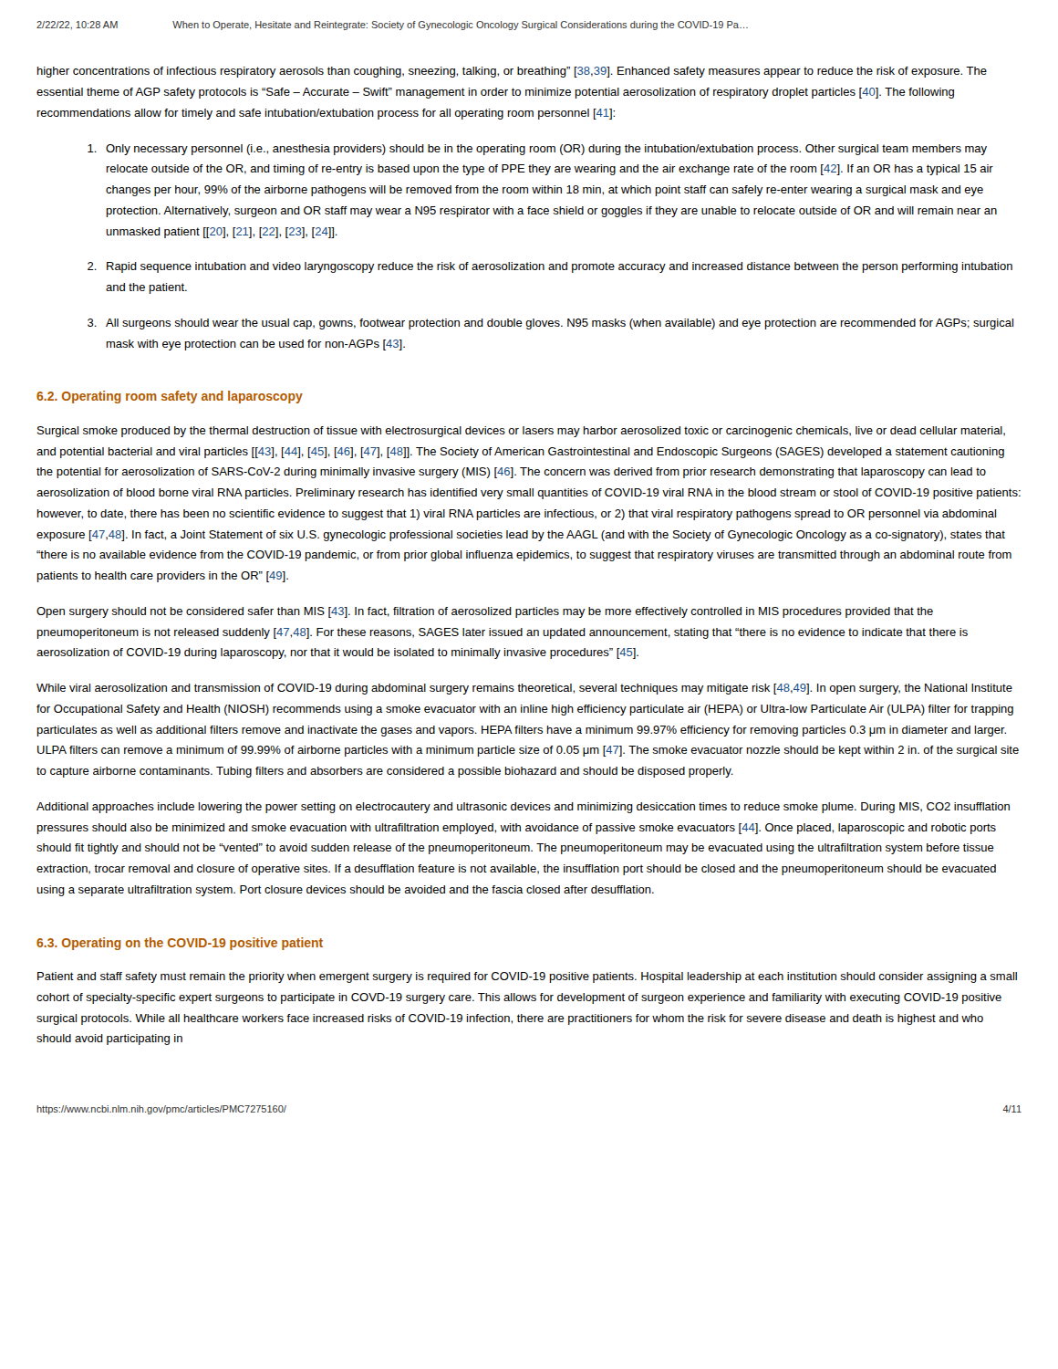2/22/22, 10:28 AM When to Operate, Hesitate and Reintegrate: Society of Gynecologic Oncology Surgical Considerations during the COVID-19 Pa…
higher concentrations of infectious respiratory aerosols than coughing, sneezing, talking, or breathing” [38,39]. Enhanced safety measures appear to reduce the risk of exposure. The essential theme of AGP safety protocols is “Safe – Accurate – Swift” management in order to minimize potential aerosolization of respiratory droplet particles [40]. The following recommendations allow for timely and safe intubation/extubation process for all operating room personnel [41]:
Only necessary personnel (i.e., anesthesia providers) should be in the operating room (OR) during the intubation/extubation process. Other surgical team members may relocate outside of the OR, and timing of re-entry is based upon the type of PPE they are wearing and the air exchange rate of the room [42]. If an OR has a typical 15 air changes per hour, 99% of the airborne pathogens will be removed from the room within 18 min, at which point staff can safely re-enter wearing a surgical mask and eye protection. Alternatively, surgeon and OR staff may wear a N95 respirator with a face shield or goggles if they are unable to relocate outside of OR and will remain near an unmasked patient [[20], [21], [22], [23], [24]].
Rapid sequence intubation and video laryngoscopy reduce the risk of aerosolization and promote accuracy and increased distance between the person performing intubation and the patient.
All surgeons should wear the usual cap, gowns, footwear protection and double gloves. N95 masks (when available) and eye protection are recommended for AGPs; surgical mask with eye protection can be used for non-AGPs [43].
6.2. Operating room safety and laparoscopy
Surgical smoke produced by the thermal destruction of tissue with electrosurgical devices or lasers may harbor aerosolized toxic or carcinogenic chemicals, live or dead cellular material, and potential bacterial and viral particles [[43], [44], [45], [46], [47], [48]]. The Society of American Gastrointestinal and Endoscopic Surgeons (SAGES) developed a statement cautioning the potential for aerosolization of SARS-CoV-2 during minimally invasive surgery (MIS) [46]. The concern was derived from prior research demonstrating that laparoscopy can lead to aerosolization of blood borne viral RNA particles. Preliminary research has identified very small quantities of COVID-19 viral RNA in the blood stream or stool of COVID-19 positive patients: however, to date, there has been no scientific evidence to suggest that 1) viral RNA particles are infectious, or 2) that viral respiratory pathogens spread to OR personnel via abdominal exposure [47,48]. In fact, a Joint Statement of six U.S. gynecologic professional societies lead by the AAGL (and with the Society of Gynecologic Oncology as a co-signatory), states that “there is no available evidence from the COVID-19 pandemic, or from prior global influenza epidemics, to suggest that respiratory viruses are transmitted through an abdominal route from patients to health care providers in the OR” [49].
Open surgery should not be considered safer than MIS [43]. In fact, filtration of aerosolized particles may be more effectively controlled in MIS procedures provided that the pneumoperitoneum is not released suddenly [47,48]. For these reasons, SAGES later issued an updated announcement, stating that “there is no evidence to indicate that there is aerosolization of COVID-19 during laparoscopy, nor that it would be isolated to minimally invasive procedures” [45].
While viral aerosolization and transmission of COVID-19 during abdominal surgery remains theoretical, several techniques may mitigate risk [48,49]. In open surgery, the National Institute for Occupational Safety and Health (NIOSH) recommends using a smoke evacuator with an inline high efficiency particulate air (HEPA) or Ultra-low Particulate Air (ULPA) filter for trapping particulates as well as additional filters remove and inactivate the gases and vapors. HEPA filters have a minimum 99.97% efficiency for removing particles 0.3 μm in diameter and larger. ULPA filters can remove a minimum of 99.99% of airborne particles with a minimum particle size of 0.05 μm [47]. The smoke evacuator nozzle should be kept within 2 in. of the surgical site to capture airborne contaminants. Tubing filters and absorbers are considered a possible biohazard and should be disposed properly.
Additional approaches include lowering the power setting on electrocautery and ultrasonic devices and minimizing desiccation times to reduce smoke plume. During MIS, CO2 insufflation pressures should also be minimized and smoke evacuation with ultrafiltration employed, with avoidance of passive smoke evacuators [44]. Once placed, laparoscopic and robotic ports should fit tightly and should not be “vented” to avoid sudden release of the pneumoperitoneum. The pneumoperitoneum may be evacuated using the ultrafiltration system before tissue extraction, trocar removal and closure of operative sites. If a desufflation feature is not available, the insufflation port should be closed and the pneumoperitoneum should be evacuated using a separate ultrafiltration system. Port closure devices should be avoided and the fascia closed after desufflation.
6.3. Operating on the COVID-19 positive patient
Patient and staff safety must remain the priority when emergent surgery is required for COVID-19 positive patients. Hospital leadership at each institution should consider assigning a small cohort of specialty-specific expert surgeons to participate in COVD-19 surgery care. This allows for development of surgeon experience and familiarity with executing COVID-19 positive surgical protocols. While all healthcare workers face increased risks of COVID-19 infection, there are practitioners for whom the risk for severe disease and death is highest and who should avoid participating in
https://www.ncbi.nlm.nih.gov/pmc/articles/PMC7275160/ 4/11